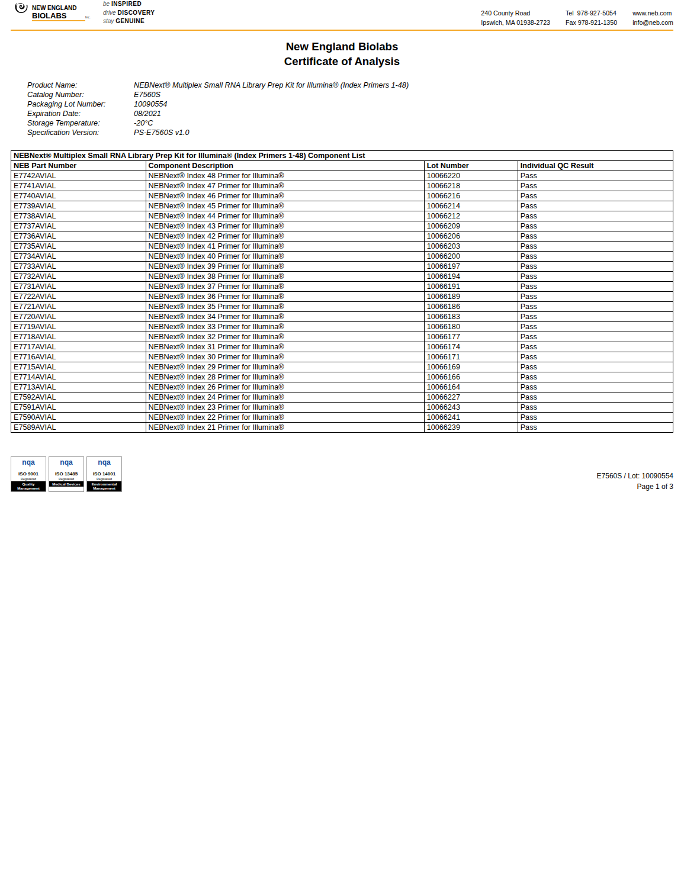NEW ENGLAND BIOLABS Inc.
be INSPIRED
drive DISCOVERY
stay GENUINE
240 County Road
Ipswich, MA 01938-2723
Tel 978-927-5054
Fax 978-921-1350
www.neb.com
info@neb.com
New England Biolabs
Certificate of Analysis
| Product Name: | NEBNext® Multiplex Small RNA Library Prep Kit for Illumina® (Index Primers 1-48) |
| Catalog Number: | E7560S |
| Packaging Lot Number: | 10090554 |
| Expiration Date: | 08/2021 |
| Storage Temperature: | -20°C |
| Specification Version: | PS-E7560S v1.0 |
| NEBNext® Multiplex Small RNA Library Prep Kit for Illumina® (Index Primers 1-48) Component List |
| --- |
| NEB Part Number | Component Description | Lot Number | Individual QC Result |
| E7742AVIAL | NEBNext® Index 48 Primer for Illumina® | 10066220 | Pass |
| E7741AVIAL | NEBNext® Index 47 Primer for Illumina® | 10066218 | Pass |
| E7740AVIAL | NEBNext® Index 46 Primer for Illumina® | 10066216 | Pass |
| E7739AVIAL | NEBNext® Index 45 Primer for Illumina® | 10066214 | Pass |
| E7738AVIAL | NEBNext® Index 44 Primer for Illumina® | 10066212 | Pass |
| E7737AVIAL | NEBNext® Index 43 Primer for Illumina® | 10066209 | Pass |
| E7736AVIAL | NEBNext® Index 42 Primer for Illumina® | 10066206 | Pass |
| E7735AVIAL | NEBNext® Index 41 Primer for Illumina® | 10066203 | Pass |
| E7734AVIAL | NEBNext® Index 40 Primer for Illumina® | 10066200 | Pass |
| E7733AVIAL | NEBNext® Index 39 Primer for Illumina® | 10066197 | Pass |
| E7732AVIAL | NEBNext® Index 38 Primer for Illumina® | 10066194 | Pass |
| E7731AVIAL | NEBNext® Index 37 Primer for Illumina® | 10066191 | Pass |
| E7722AVIAL | NEBNext® Index 36 Primer for Illumina® | 10066189 | Pass |
| E7721AVIAL | NEBNext® Index 35 Primer for Illumina® | 10066186 | Pass |
| E7720AVIAL | NEBNext® Index 34 Primer for Illumina® | 10066183 | Pass |
| E7719AVIAL | NEBNext® Index 33 Primer for Illumina® | 10066180 | Pass |
| E7718AVIAL | NEBNext® Index 32 Primer for Illumina® | 10066177 | Pass |
| E7717AVIAL | NEBNext® Index 31 Primer for Illumina® | 10066174 | Pass |
| E7716AVIAL | NEBNext® Index 30 Primer for Illumina® | 10066171 | Pass |
| E7715AVIAL | NEBNext® Index 29 Primer for Illumina® | 10066169 | Pass |
| E7714AVIAL | NEBNext® Index 28 Primer for Illumina® | 10066166 | Pass |
| E7713AVIAL | NEBNext® Index 26 Primer for Illumina® | 10066164 | Pass |
| E7592AVIAL | NEBNext® Index 24 Primer for Illumina® | 10066227 | Pass |
| E7591AVIAL | NEBNext® Index 23 Primer for Illumina® | 10066243 | Pass |
| E7590AVIAL | NEBNext® Index 22 Primer for Illumina® | 10066241 | Pass |
| E7589AVIAL | NEBNext® Index 21 Primer for Illumina® | 10066239 | Pass |
nqa
ISO 9001
Registered
Quality
Management
nqa
ISO 13485
Registered
Medical Devices
nqa
ISO 14001
Registered
Environmental
Management
E7560S / Lot: 10090554
Page 1 of 3